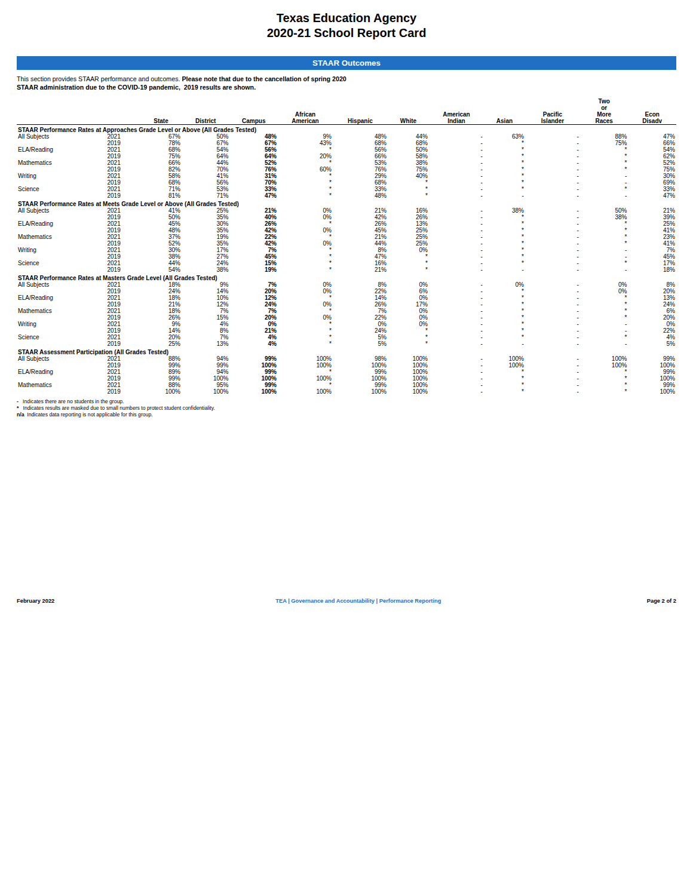Texas Education Agency
2020-21 School Report Card
STAAR Outcomes
This section provides STAAR performance and outcomes. Please note that due to the cancellation of spring 2020
STAAR administration due to the COVID-19 pandemic, 2019 results are shown.
| | | | | | African | | | American | | Pacific | Two or More | Econ |
| --- | --- | --- | --- | --- | --- | --- | --- | --- | --- | --- | --- | --- |
| | | State | District | Campus | American | Hispanic | White | Indian | Asian | Islander | Races | Disadv |
| STAAR Performance Rates at Approaches Grade Level or Above (All Grades Tested) |
| All Subjects | 2021 | 67% | 50% | 48% | 9% | 48% | 44% | - | 63% | - | 88% | 47% |
| | 2019 | 78% | 67% | 67% | 43% | 68% | 68% | - | * | - | 75% | 66% |
| ELA/Reading | 2021 | 68% | 54% | 56% | * | 56% | 50% | - | * | - | * | 54% |
| | 2019 | 75% | 64% | 64% | 20% | 66% | 58% | - | * | - | * | 62% |
| Mathematics | 2021 | 66% | 44% | 52% | * | 53% | 38% | - | * | - | * | 52% |
| | 2019 | 82% | 70% | 76% | 60% | 76% | 75% | - | * | - | * | 75% |
| Writing | 2021 | 58% | 41% | 31% | * | 29% | 40% | - | * | - | - | 30% |
| | 2019 | 68% | 56% | 70% | * | 68% | * | - | * | - | - | 69% |
| Science | 2021 | 71% | 53% | 33% | * | 33% | * | - | * | - | * | 33% |
| | 2019 | 81% | 71% | 47% | * | 48% | * | - | - | - | - | 47% |
| STAAR Performance Rates at Meets Grade Level or Above (All Grades Tested) |
| All Subjects | 2021 | 41% | 25% | 21% | 0% | 21% | 16% | - | 38% | - | 50% | 21% |
| | 2019 | 50% | 35% | 40% | 0% | 42% | 26% | - | * | - | 38% | 39% |
| ELA/Reading | 2021 | 45% | 30% | 26% | * | 26% | 13% | - | * | - | * | 25% |
| | 2019 | 48% | 35% | 42% | 0% | 45% | 25% | - | * | - | * | 41% |
| Mathematics | 2021 | 37% | 19% | 22% | * | 21% | 25% | - | * | - | * | 23% |
| | 2019 | 52% | 35% | 42% | 0% | 44% | 25% | - | * | - | * | 41% |
| Writing | 2021 | 30% | 17% | 7% | * | 8% | 0% | - | * | - | - | 7% |
| | 2019 | 38% | 27% | 45% | * | 47% | * | - | * | - | - | 45% |
| Science | 2021 | 44% | 24% | 15% | * | 16% | * | - | * | - | * | 17% |
| | 2019 | 54% | 38% | 19% | * | 21% | * | - | - | - | - | 18% |
| STAAR Performance Rates at Masters Grade Level (All Grades Tested) |
| All Subjects | 2021 | 18% | 9% | 7% | 0% | 8% | 0% | - | 0% | - | 0% | 8% |
| | 2019 | 24% | 14% | 20% | 0% | 22% | 6% | - | * | - | 0% | 20% |
| ELA/Reading | 2021 | 18% | 10% | 12% | * | 14% | 0% | - | * | - | * | 13% |
| | 2019 | 21% | 12% | 24% | 0% | 26% | 17% | - | * | - | * | 24% |
| Mathematics | 2021 | 18% | 7% | 7% | * | 7% | 0% | - | * | - | * | 6% |
| | 2019 | 26% | 15% | 20% | 0% | 22% | 0% | - | * | - | * | 20% |
| Writing | 2021 | 9% | 4% | 0% | * | 0% | 0% | - | * | - | - | 0% |
| | 2019 | 14% | 8% | 21% | * | 24% | * | - | * | - | - | 22% |
| Science | 2021 | 20% | 7% | 4% | * | 5% | * | - | * | - | * | 4% |
| | 2019 | 25% | 13% | 4% | * | 5% | * | - | - | - | - | 5% |
| STAAR Assessment Participation (All Grades Tested) |
| All Subjects | 2021 | 88% | 94% | 99% | 100% | 98% | 100% | - | 100% | - | 100% | 99% |
| | 2019 | 99% | 99% | 100% | 100% | 100% | 100% | - | 100% | - | 100% | 100% |
| ELA/Reading | 2021 | 89% | 94% | 99% | * | 99% | 100% | - | * | - | * | 99% |
| | 2019 | 99% | 100% | 100% | 100% | 100% | 100% | - | * | - | * | 100% |
| Mathematics | 2021 | 88% | 95% | 99% | * | 99% | 100% | - | * | - | * | 99% |
| | 2019 | 100% | 100% | 100% | 100% | 100% | 100% | - | * | - | * | 100% |
- Indicates there are no students in the group.
* Indicates results are masked due to small numbers to protect student confidentiality.
n/a Indicates data reporting is not applicable for this group.
| February 2022 | TEA / Governance and Accountability / Performance Reporting | Page 2 of 2 |